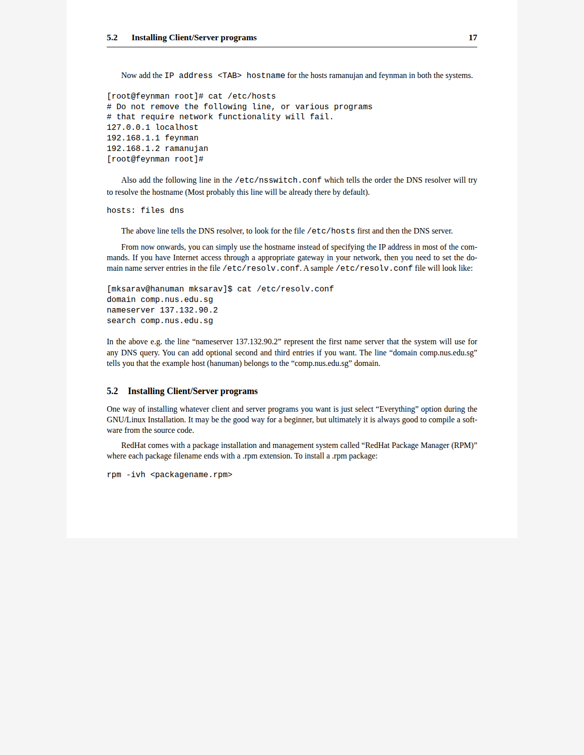5.2 Installing Client/Server programs 17
Now add the IP address <TAB> hostname for the hosts ramanujan and feynman in both the systems.
[root@feynman root]# cat /etc/hosts
# Do not remove the following line, or various programs
# that require network functionality will fail.
127.0.0.1 localhost
192.168.1.1 feynman
192.168.1.2 ramanujan
[root@feynman root]#
Also add the following line in the /etc/nsswitch.conf which tells the order the DNS resolver will try to resolve the hostname (Most probably this line will be already there by default).
hosts: files dns
The above line tells the DNS resolver, to look for the file /etc/hosts first and then the DNS server.
From now onwards, you can simply use the hostname instead of specifying the IP address in most of the commands. If you have Internet access through a appropriate gateway in your network, then you need to set the domain name server entries in the file /etc/resolv.conf. A sample /etc/resolv.conf file will look like:
[mksarav@hanuman mksarav]$ cat /etc/resolv.conf
domain comp.nus.edu.sg
nameserver 137.132.90.2
search comp.nus.edu.sg
In the above e.g. the line “nameserver 137.132.90.2” represent the first name server that the system will use for any DNS query. You can add optional second and third entries if you want. The line “domain comp.nus.edu.sg” tells you that the example host (hanuman) belongs to the “comp.nus.edu.sg” domain.
5.2 Installing Client/Server programs
One way of installing whatever client and server programs you want is just select “Everything” option during the GNU/Linux Installation. It may be the good way for a beginner, but ultimately it is always good to compile a software from the source code.
RedHat comes with a package installation and management system called “RedHat Package Manager (RPM)” where each package filename ends with a .rpm extension. To install a .rpm package:
rpm -ivh <packagename.rpm>